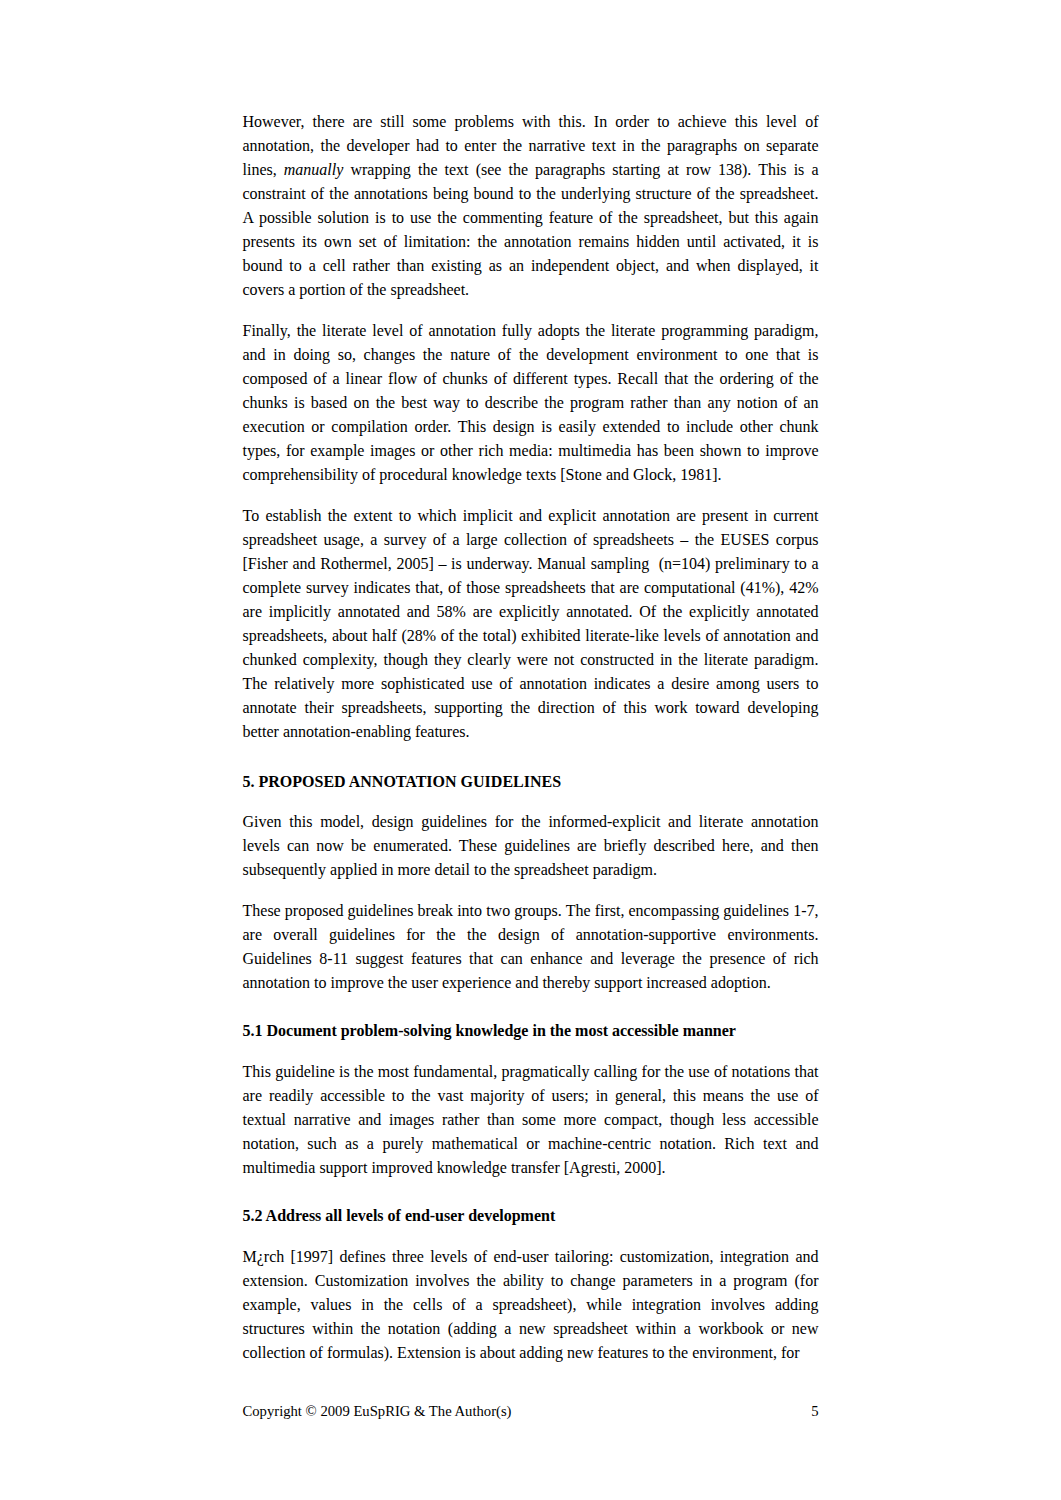However, there are still some problems with this. In order to achieve this level of annotation, the developer had to enter the narrative text in the paragraphs on separate lines, manually wrapping the text (see the paragraphs starting at row 138). This is a constraint of the annotations being bound to the underlying structure of the spreadsheet. A possible solution is to use the commenting feature of the spreadsheet, but this again presents its own set of limitation: the annotation remains hidden until activated, it is bound to a cell rather than existing as an independent object, and when displayed, it covers a portion of the spreadsheet.
Finally, the literate level of annotation fully adopts the literate programming paradigm, and in doing so, changes the nature of the development environment to one that is composed of a linear flow of chunks of different types. Recall that the ordering of the chunks is based on the best way to describe the program rather than any notion of an execution or compilation order. This design is easily extended to include other chunk types, for example images or other rich media: multimedia has been shown to improve comprehensibility of procedural knowledge texts [Stone and Glock, 1981].
To establish the extent to which implicit and explicit annotation are present in current spreadsheet usage, a survey of a large collection of spreadsheets – the EUSES corpus [Fisher and Rothermel, 2005] – is underway. Manual sampling (n=104) preliminary to a complete survey indicates that, of those spreadsheets that are computational (41%), 42% are implicitly annotated and 58% are explicitly annotated. Of the explicitly annotated spreadsheets, about half (28% of the total) exhibited literate-like levels of annotation and chunked complexity, though they clearly were not constructed in the literate paradigm. The relatively more sophisticated use of annotation indicates a desire among users to annotate their spreadsheets, supporting the direction of this work toward developing better annotation-enabling features.
5. PROPOSED ANNOTATION GUIDELINES
Given this model, design guidelines for the informed-explicit and literate annotation levels can now be enumerated. These guidelines are briefly described here, and then subsequently applied in more detail to the spreadsheet paradigm.
These proposed guidelines break into two groups. The first, encompassing guidelines 1-7, are overall guidelines for the the design of annotation-supportive environments. Guidelines 8-11 suggest features that can enhance and leverage the presence of rich annotation to improve the user experience and thereby support increased adoption.
5.1 Document problem-solving knowledge in the most accessible manner
This guideline is the most fundamental, pragmatically calling for the use of notations that are readily accessible to the vast majority of users; in general, this means the use of textual narrative and images rather than some more compact, though less accessible notation, such as a purely mathematical or machine-centric notation. Rich text and multimedia support improved knowledge transfer [Agresti, 2000].
5.2 Address all levels of end-user development
M¿rch [1997] defines three levels of end-user tailoring: customization, integration and extension. Customization involves the ability to change parameters in a program (for example, values in the cells of a spreadsheet), while integration involves adding structures within the notation (adding a new spreadsheet within a workbook or new collection of formulas). Extension is about adding new features to the environment, for
Copyright © 2009 EuSpRIG & The Author(s) 5